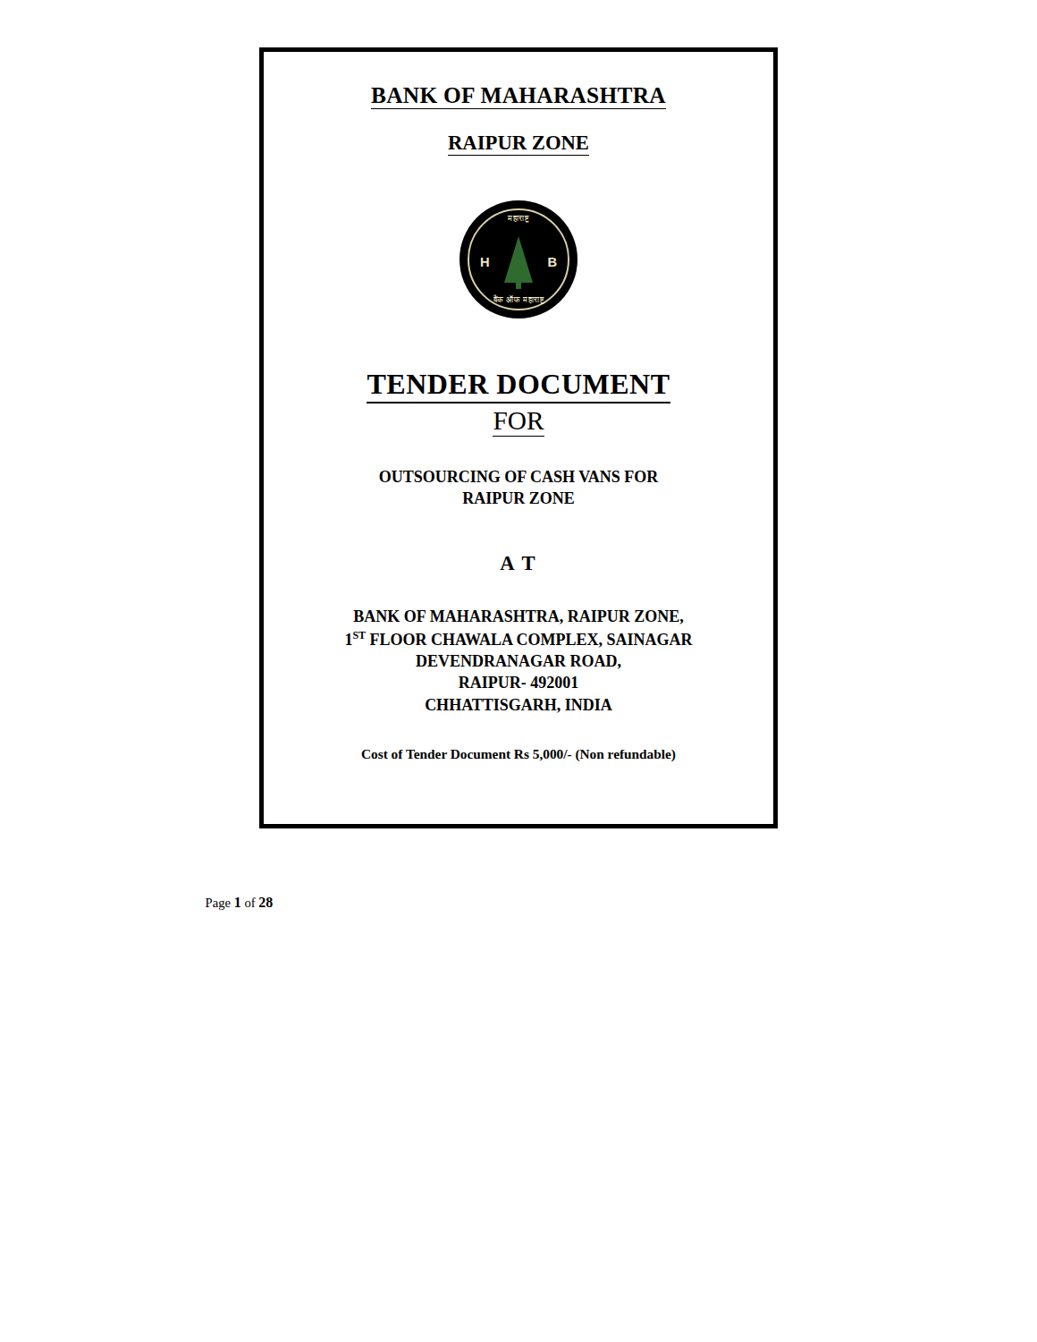BANK OF MAHARASHTRA
RAIPUR ZONE
महाराष्ट्र
H
B
बैंक ऑफ महाराष्ट्र
TENDER DOCUMENT
FOR
OUTSOURCING OF CASH VANS FOR
RAIPUR ZONE
A T
BANK OF MAHARASHTRA, RAIPUR ZONE,
1ST FLOOR CHAWALA COMPLEX, SAINAGAR
DEVENDRANAGAR ROAD,
RAIPUR- 492001
CHHATTISGARH, INDIA
Cost of Tender Document Rs 5,000/- (Non refundable)
Page 1 of 28